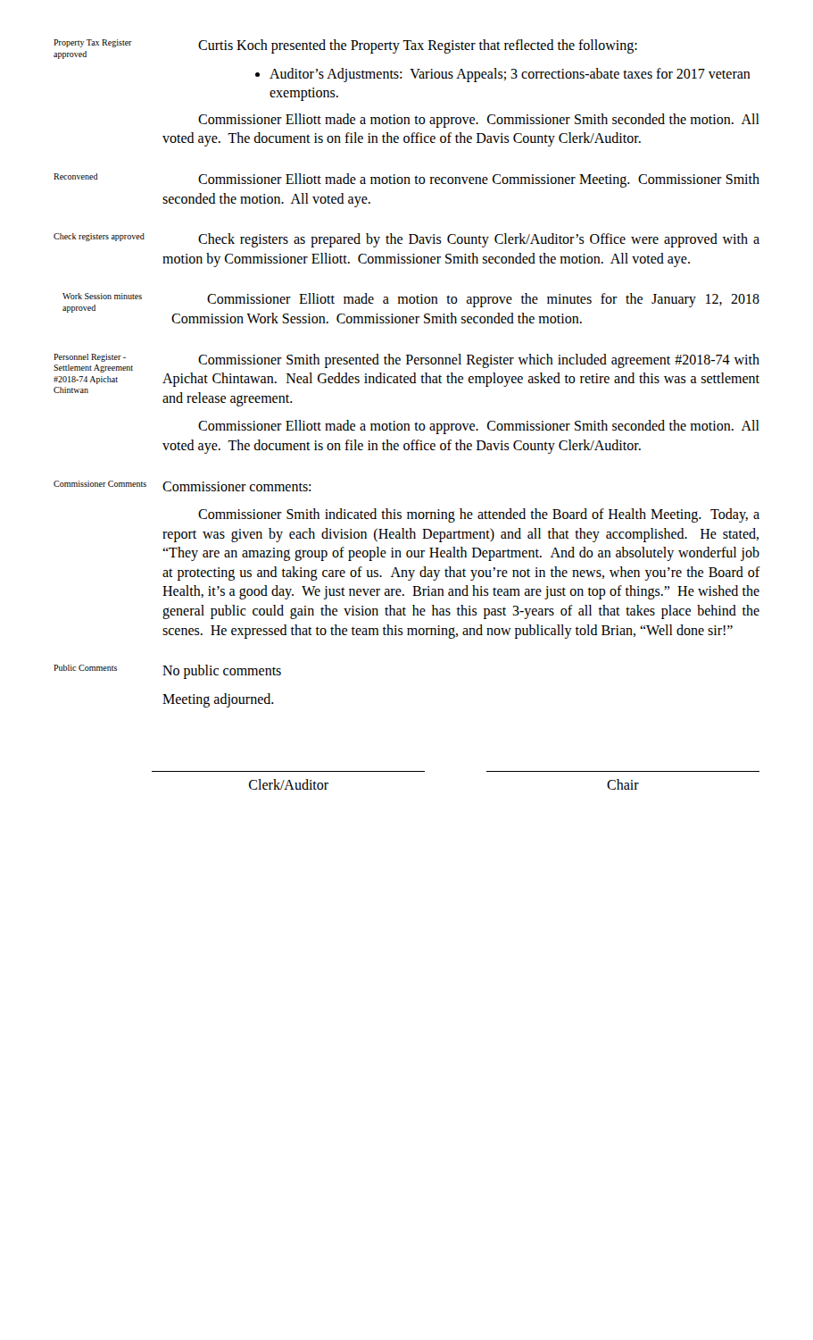Property Tax Register approved
Curtis Koch presented the Property Tax Register that reflected the following:
Auditor’s Adjustments: Various Appeals; 3 corrections-abate taxes for 2017 veteran exemptions.
Commissioner Elliott made a motion to approve. Commissioner Smith seconded the motion. All voted aye. The document is on file in the office of the Davis County Clerk/Auditor.
Reconvened
Commissioner Elliott made a motion to reconvene Commissioner Meeting. Commissioner Smith seconded the motion. All voted aye.
Check registers approved
Check registers as prepared by the Davis County Clerk/Auditor’s Office were approved with a motion by Commissioner Elliott. Commissioner Smith seconded the motion. All voted aye.
Work Session minutes approved
Commissioner Elliott made a motion to approve the minutes for the January 12, 2018 Commission Work Session. Commissioner Smith seconded the motion.
Personnel Register - Settlement Agreement #2018-74 Apichat Chintwan
Commissioner Smith presented the Personnel Register which included agreement #2018-74 with Apichat Chintawan. Neal Geddes indicated that the employee asked to retire and this was a settlement and release agreement.
Commissioner Elliott made a motion to approve. Commissioner Smith seconded the motion. All voted aye. The document is on file in the office of the Davis County Clerk/Auditor.
Commissioner Comments
Commissioner comments:
Commissioner Smith indicated this morning he attended the Board of Health Meeting. Today, a report was given by each division (Health Department) and all that they accomplished. He stated, “They are an amazing group of people in our Health Department. And do an absolutely wonderful job at protecting us and taking care of us. Any day that you’re not in the news, when you’re the Board of Health, it’s a good day. We just never are. Brian and his team are just on top of things.” He wished the general public could gain the vision that he has this past 3-years of all that takes place behind the scenes. He expressed that to the team this morning, and now publically told Brian, “Well done sir!”
Public Comments
No public comments
Meeting adjourned.
Clerk/Auditor
Chair